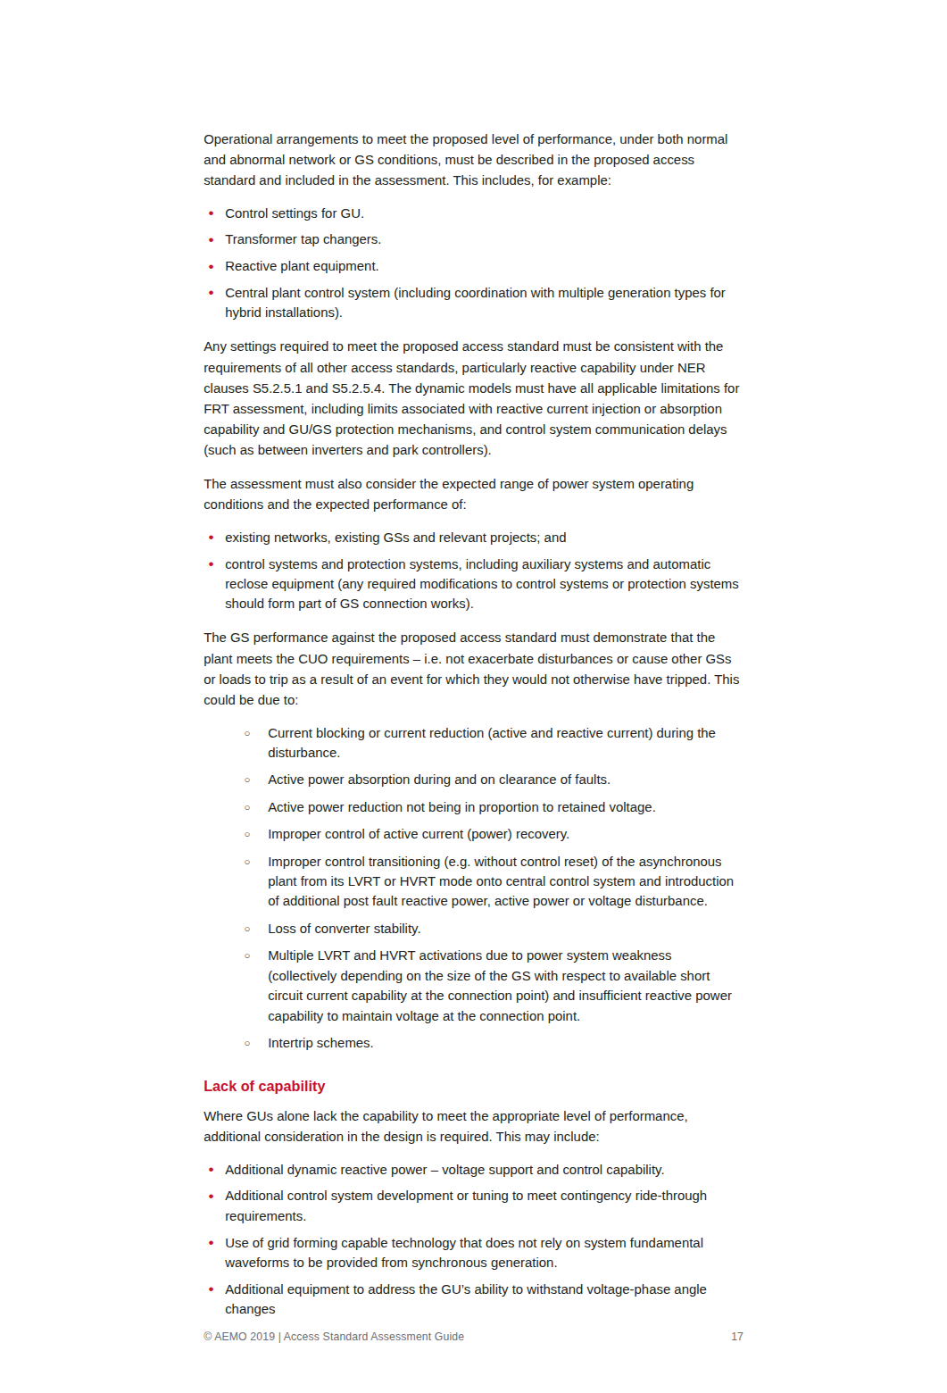Operational arrangements to meet the proposed level of performance, under both normal and abnormal network or GS conditions, must be described in the proposed access standard and included in the assessment. This includes, for example:
Control settings for GU.
Transformer tap changers.
Reactive plant equipment.
Central plant control system (including coordination with multiple generation types for hybrid installations).
Any settings required to meet the proposed access standard must be consistent with the requirements of all other access standards, particularly reactive capability under NER clauses S5.2.5.1 and S5.2.5.4. The dynamic models must have all applicable limitations for FRT assessment, including limits associated with reactive current injection or absorption capability and GU/GS protection mechanisms, and control system communication delays (such as between inverters and park controllers).
The assessment must also consider the expected range of power system operating conditions and the expected performance of:
existing networks, existing GSs and relevant projects; and
control systems and protection systems, including auxiliary systems and automatic reclose equipment (any required modifications to control systems or protection systems should form part of GS connection works).
The GS performance against the proposed access standard must demonstrate that the plant meets the CUO requirements – i.e. not exacerbate disturbances or cause other GSs or loads to trip as a result of an event for which they would not otherwise have tripped. This could be due to:
Current blocking or current reduction (active and reactive current) during the disturbance.
Active power absorption during and on clearance of faults.
Active power reduction not being in proportion to retained voltage.
Improper control of active current (power) recovery.
Improper control transitioning (e.g. without control reset) of the asynchronous plant from its LVRT or HVRT mode onto central control system and introduction of additional post fault reactive power, active power or voltage disturbance.
Loss of converter stability.
Multiple LVRT and HVRT activations due to power system weakness (collectively depending on the size of the GS with respect to available short circuit current capability at the connection point) and insufficient reactive power capability to maintain voltage at the connection point.
Intertrip schemes.
Lack of capability
Where GUs alone lack the capability to meet the appropriate level of performance, additional consideration in the design is required. This may include:
Additional dynamic reactive power – voltage support and control capability.
Additional control system development or tuning to meet contingency ride-through requirements.
Use of grid forming capable technology that does not rely on system fundamental waveforms to be provided from synchronous generation.
Additional equipment to address the GU’s ability to withstand voltage-phase angle changes
© AEMO 2019 | Access Standard Assessment Guide
17